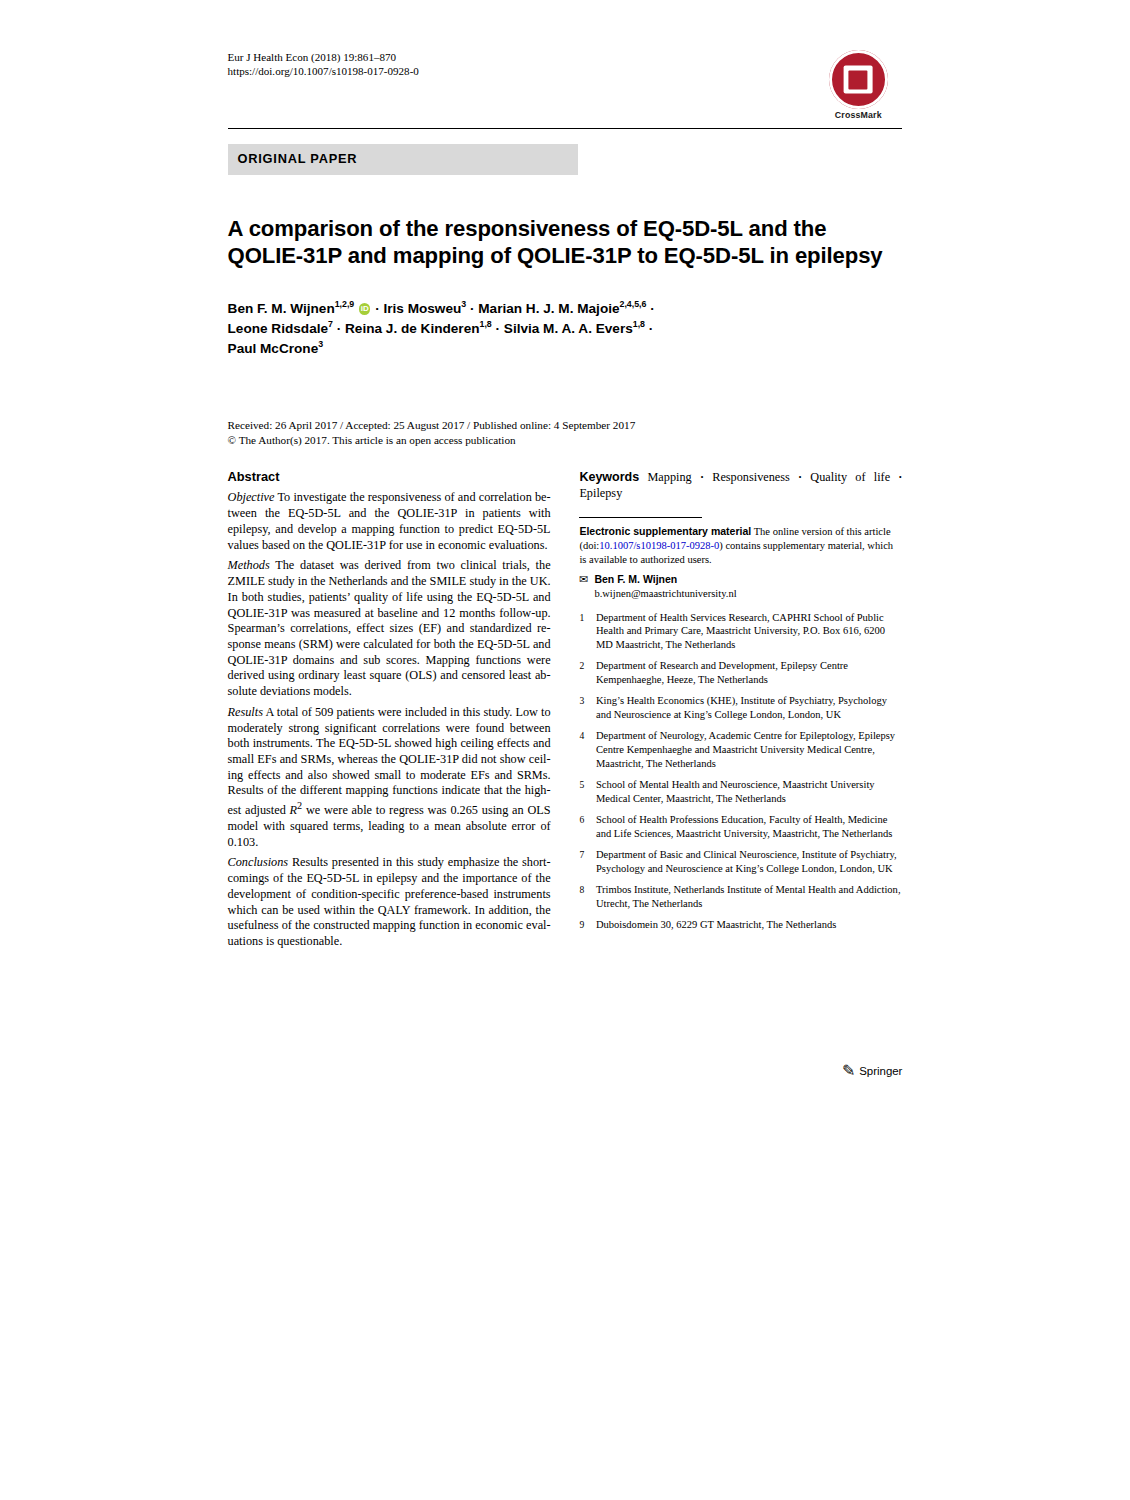Eur J Health Econ (2018) 19:861–870
https://doi.org/10.1007/s10198-017-0928-0
CrossMark
ORIGINAL PAPER
A comparison of the responsiveness of EQ-5D-5L and the QOLIE-31P and mapping of QOLIE-31P to EQ-5D-5L in epilepsy
Ben F. M. Wijnen1,2,9 iD · Iris Mosweu3 · Marian H. J. M. Majoie2,4,5,6 ·
Leone Ridsdale7 · Reina J. de Kinderen1,8 · Silvia M. A. A. Evers1,8 ·
Paul McCrone3
Received: 26 April 2017 / Accepted: 25 August 2017 / Published online: 4 September 2017
© The Author(s) 2017. This article is an open access publication
Abstract
Objective To investigate the responsiveness of and correlation between the EQ-5D-5L and the QOLIE-31P in patients with epilepsy, and develop a mapping function to predict EQ-5D-5L values based on the QOLIE-31P for use in economic evaluations.
Methods The dataset was derived from two clinical trials, the ZMILE study in the Netherlands and the SMILE study in the UK. In both studies, patients’ quality of life using the EQ-5D-5L and QOLIE-31P was measured at baseline and 12 months follow-up. Spearman’s correlations, effect sizes (EF) and standardized response means (SRM) were calculated for both the EQ-5D-5L and QOLIE-31P domains and sub scores. Mapping functions were derived using ordinary least square (OLS) and censored least absolute deviations models.
Results A total of 509 patients were included in this study. Low to moderately strong significant correlations were found between both instruments. The EQ-5D-5L showed high ceiling effects and small EFs and SRMs, whereas the QOLIE-31P did not show ceiling effects and also showed small to moderate EFs and SRMs. Results of the different mapping functions indicate that the highest adjusted R2 we were able to regress was 0.265 using an OLS model with squared terms, leading to a mean absolute error of 0.103.
Conclusions Results presented in this study emphasize the shortcomings of the EQ-5D-5L in epilepsy and the importance of the development of condition-specific preference-based instruments which can be used within the QALY framework. In addition, the usefulness of the constructed mapping function in economic evaluations is questionable.
Keywords Mapping · Responsiveness · Quality of life · Epilepsy
Electronic supplementary material The online version of this article (doi:10.1007/s10198-017-0928-0) contains supplementary material, which is available to authorized users.
✉
Ben F. M. Wijnen
b.wijnen@maastrichtuniversity.nl
1 Department of Health Services Research, CAPHRI School of Public Health and Primary Care, Maastricht University, P.O. Box 616, 6200 MD Maastricht, The Netherlands
2 Department of Research and Development, Epilepsy Centre Kempenhaeghe, Heeze, The Netherlands
3 King’s Health Economics (KHE), Institute of Psychiatry, Psychology and Neuroscience at King’s College London, London, UK
4 Department of Neurology, Academic Centre for Epileptology, Epilepsy Centre Kempenhaeghe and Maastricht University Medical Centre, Maastricht, The Netherlands
5 School of Mental Health and Neuroscience, Maastricht University Medical Center, Maastricht, The Netherlands
6 School of Health Professions Education, Faculty of Health, Medicine and Life Sciences, Maastricht University, Maastricht, The Netherlands
7 Department of Basic and Clinical Neuroscience, Institute of Psychiatry, Psychology and Neuroscience at King’s College London, London, UK
8 Trimbos Institute, Netherlands Institute of Mental Health and Addiction, Utrecht, The Netherlands
9 Duboisdomein 30, 6229 GT Maastricht, The Netherlands
✎ Springer